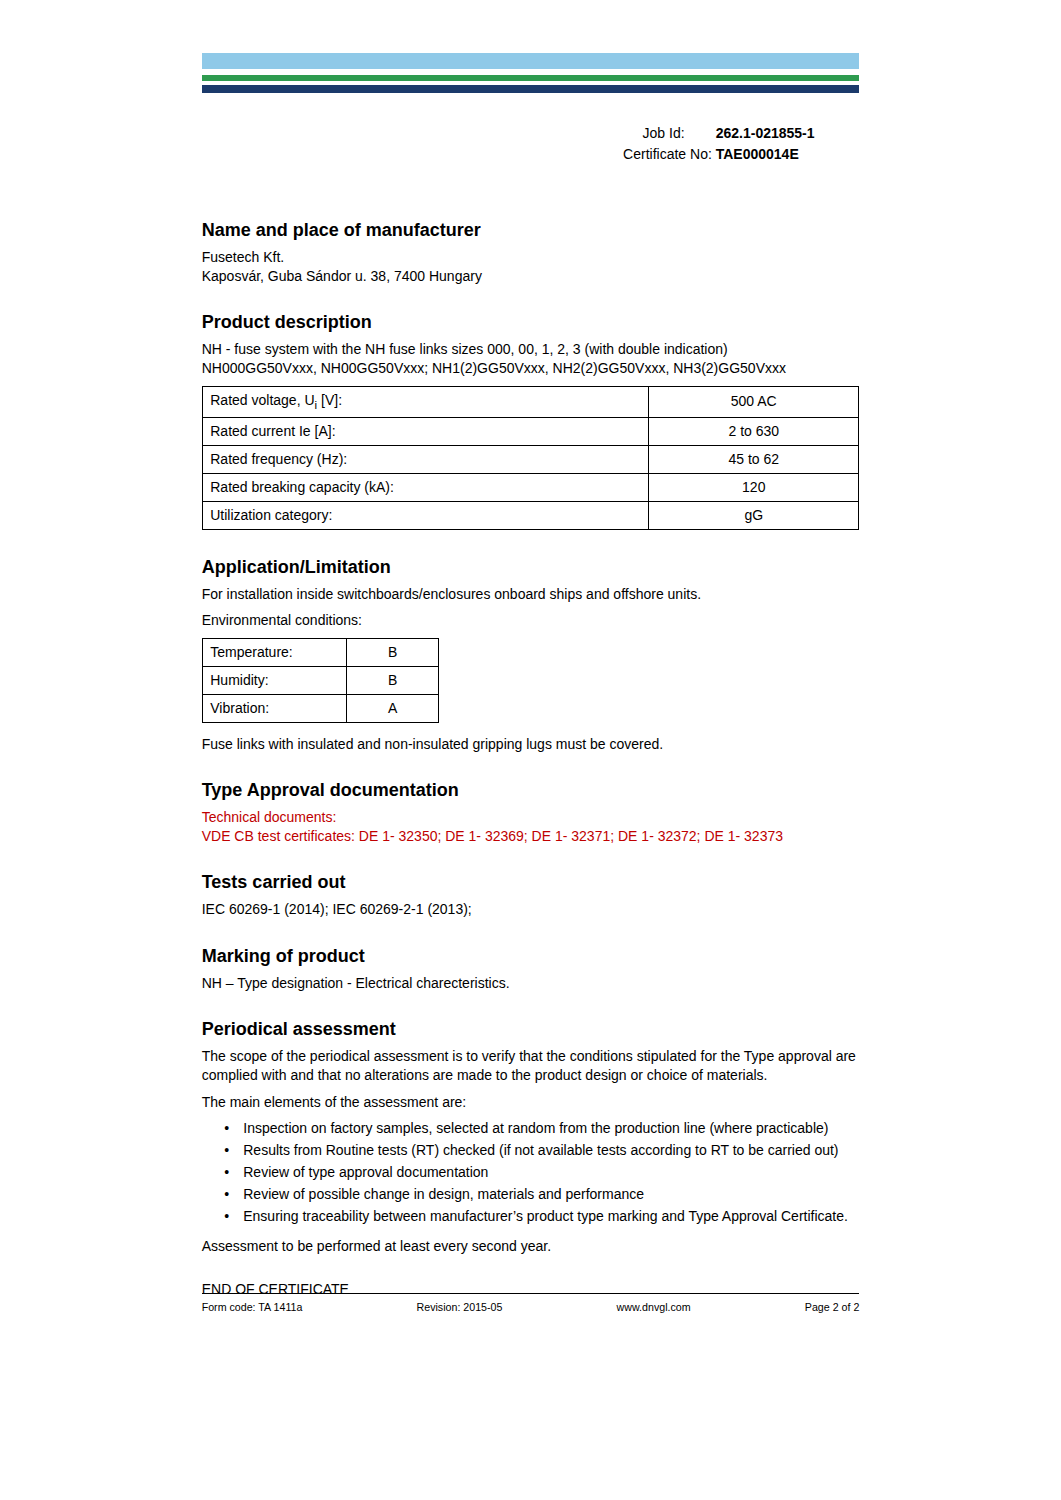Job Id: 262.1-021855-1
Certificate No: TAE000014E
Name and place of manufacturer
Fusetech Kft.
Kaposvár, Guba Sándor u. 38, 7400 Hungary
Product description
NH - fuse system with the NH fuse links sizes 000, 00, 1, 2, 3 (with double indication)
NH000GG50Vxxx, NH00GG50Vxxx; NH1(2)GG50Vxxx, NH2(2)GG50Vxxx, NH3(2)GG50Vxxx
| Rated voltage, U i [V]: | 500 AC |
| Rated current Ie [A]: | 2 to 630 |
| Rated frequency (Hz): | 45 to 62 |
| Rated breaking capacity (kA): | 120 |
| Utilization category: | gG |
Application/Limitation
For installation inside switchboards/enclosures onboard ships and offshore units.
Environmental conditions:
| Temperature: | B |
| Humidity: | B |
| Vibration: | A |
Fuse links with insulated and non-insulated gripping lugs must be covered.
Type Approval documentation
Technical documents:
VDE CB test certificates: DE 1- 32350; DE 1- 32369; DE 1- 32371; DE 1- 32372; DE 1- 32373
Tests carried out
IEC 60269-1 (2014); IEC 60269-2-1 (2013);
Marking of product
NH – Type designation - Electrical charecteristics.
Periodical assessment
The scope of the periodical assessment is to verify that the conditions stipulated for the Type approval are complied with and that no alterations are made to the product design or choice of materials.
The main elements of the assessment are:
Inspection on factory samples, selected at random from the production line (where practicable)
Results from Routine tests (RT) checked (if not available tests according to RT to be carried out)
Review of type approval documentation
Review of possible change in design, materials and performance
Ensuring traceability between manufacturer’s product type marking and Type Approval Certificate.
Assessment to be performed at least every second year.
END OF CERTIFICATE
Form code: TA 1411a Revision: 2015-05 www.dnvgl.com Page 2 of 2